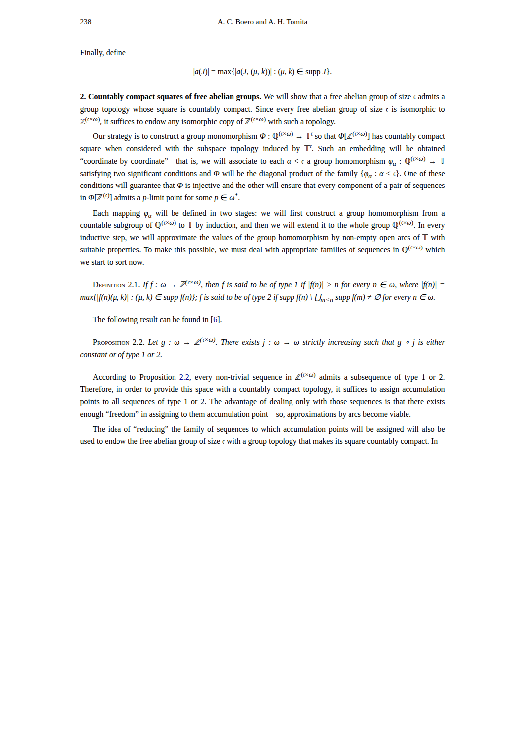238 A. C. Boero and A. H. Tomita 238
Finally, define
|a(J)| = max{|a(J, (μ, k))| : (μ, k) ∈ supp J}.
2. Countably compact squares of free abelian groups.
We will show that a free abelian group of size 𝔠 admits a group topology whose square is countably compact. Since every free abelian group of size 𝔠 is isomorphic to ℤ(𝔠×ω), it suffices to endow any isomorphic copy of ℤ(𝔠×ω) with such a topology.
Our strategy is to construct a group monomorphism Φ : ℚ(𝔠×ω) → 𝕋𝔠 so that Φ[ℤ(𝔠×ω)] has countably compact square when considered with the subspace topology induced by 𝕋𝔠. Such an embedding will be obtained “coordinate by coordinate”—that is, we will associate to each α < 𝔠 a group homomorphism φα : ℚ(𝔠×ω) → 𝕋 satisfying two significant conditions and Φ will be the diagonal product of the family {φα : α < 𝔠}. One of these conditions will guarantee that Φ is injective and the other will ensure that every component of a pair of sequences in Φ[ℤ(𝔠)] admits a p-limit point for some p ∈ ω*.
Each mapping φα will be defined in two stages: we will first construct a group homomorphism from a countable subgroup of ℚ(𝔠×ω) to 𝕋 by induction, and then we will extend it to the whole group ℚ(𝔠×ω). In every inductive step, we will approximate the values of the group homomorphism by non-empty open arcs of 𝕋 with suitable properties. To make this possible, we must deal with appropriate families of sequences in ℚ(𝔠×ω) which we start to sort now.
Definition 2.1. If f : ω → ℤ(𝔠×ω), then f is said to be of type 1 if |f(n)| > n for every n ∈ ω, where |f(n)| = max{|f(n)(μ, k)| : (μ, k) ∈ supp f(n)}; f is said to be of type 2 if supp f(n) \ ⋃m<n supp f(m) ≠ ∅ for every n ∈ ω.
The following result can be found in [6].
Proposition 2.2. Let g : ω → ℤ(𝔠×ω). There exists j : ω → ω strictly increasing such that g ∘ j is either constant or of type 1 or 2.
According to Proposition 2.2, every non-trivial sequence in ℤ(𝔠×ω) admits a subsequence of type 1 or 2. Therefore, in order to provide this space with a countably compact topology, it suffices to assign accumulation points to all sequences of type 1 or 2. The advantage of dealing only with those sequences is that there exists enough “freedom” in assigning to them accumulation point—so, approximations by arcs become viable.
The idea of “reducing” the family of sequences to which accumulation points will be assigned will also be used to endow the free abelian group of size 𝔠 with a group topology that makes its square countably compact. In